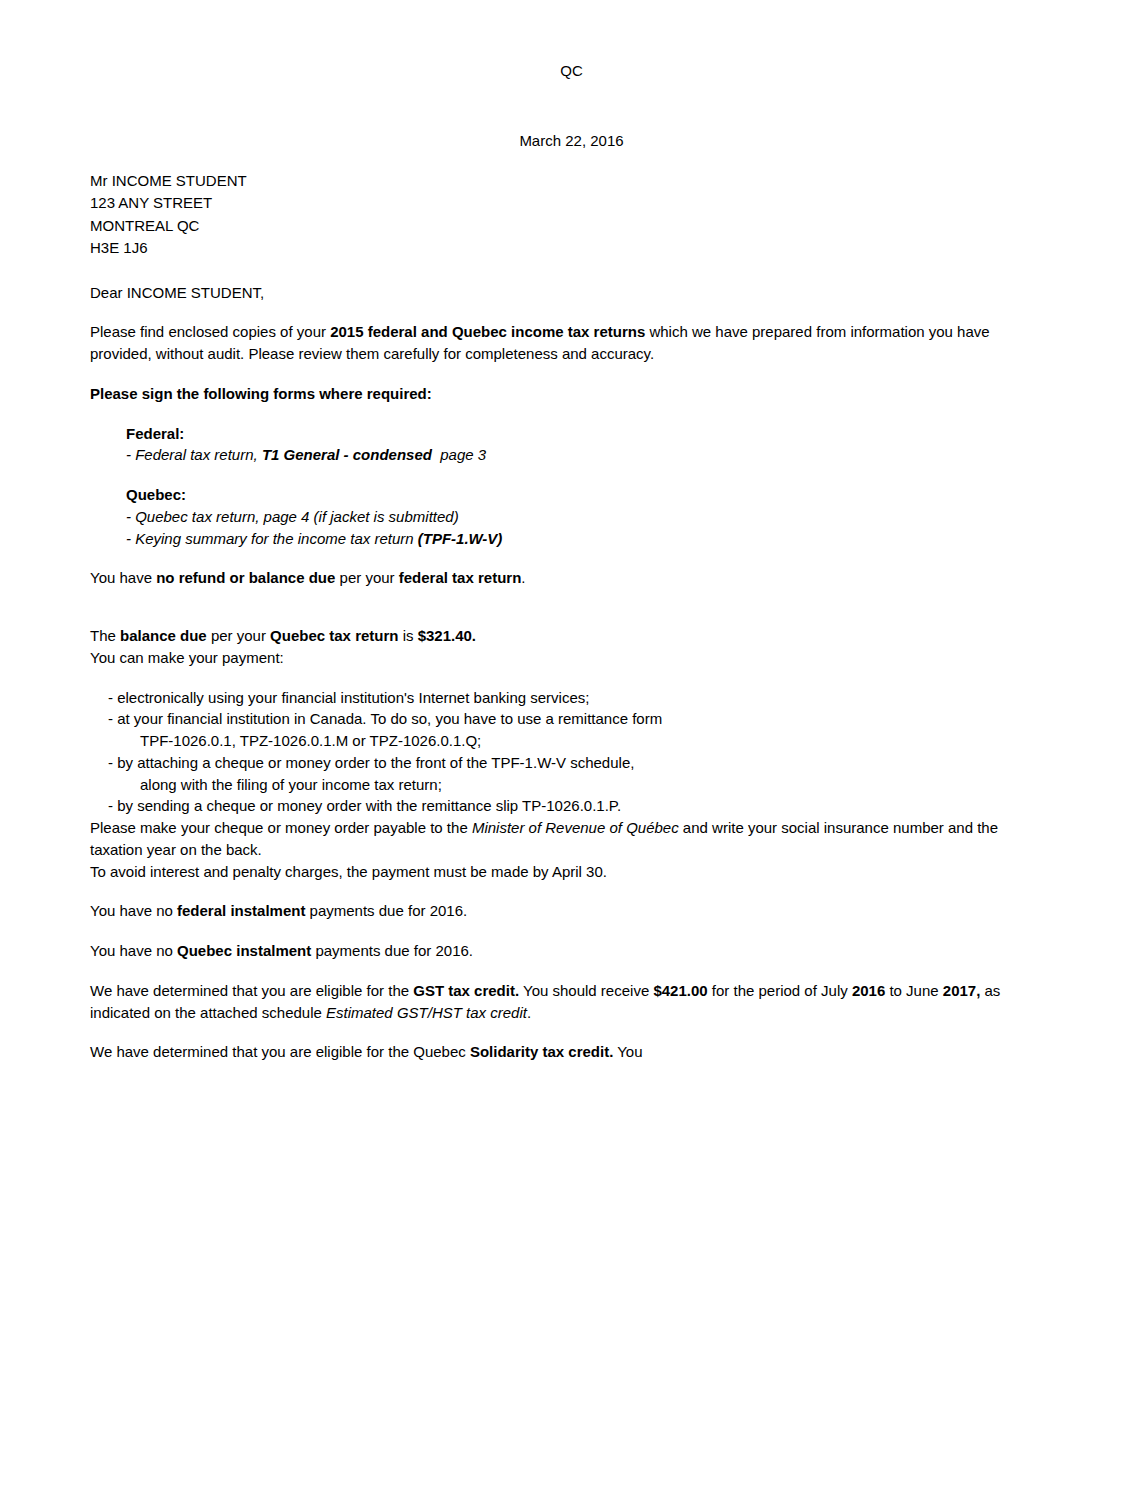QC
March 22, 2016
Mr INCOME STUDENT
123 ANY STREET
MONTREAL QC
H3E 1J6
Dear INCOME STUDENT,
Please find enclosed copies of your 2015 federal and Quebec income tax returns which we have prepared from information you have provided, without audit. Please review them carefully for completeness and accuracy.
Please sign the following forms where required:
Federal:
- Federal tax return, T1 General - condensed page 3
Quebec:
- Quebec tax return, page 4 (if jacket is submitted)
- Keying summary for the income tax return (TPF-1.W-V)
You have no refund or balance due per your federal tax return.
The balance due per your Quebec tax return is $321.40.
You can make your payment:
- electronically using your financial institution's Internet banking services;
- at your financial institution in Canada. To do so, you have to use a remittance form
TPF-1026.0.1, TPZ-1026.0.1.M or TPZ-1026.0.1.Q;
- by attaching a cheque or money order to the front of the TPF-1.W-V schedule,
along with the filing of your income tax return;
- by sending a cheque or money order with the remittance slip TP-1026.0.1.P.
Please make your cheque or money order payable to the Minister of Revenue of Québec and write your social insurance number and the taxation year on the back.
To avoid interest and penalty charges, the payment must be made by April 30.
You have no federal instalment payments due for 2016.
You have no Quebec instalment payments due for 2016.
We have determined that you are eligible for the GST tax credit. You should receive $421.00 for the period of July 2016 to June 2017, as indicated on the attached schedule Estimated GST/HST tax credit.
We have determined that you are eligible for the Quebec Solidarity tax credit. You